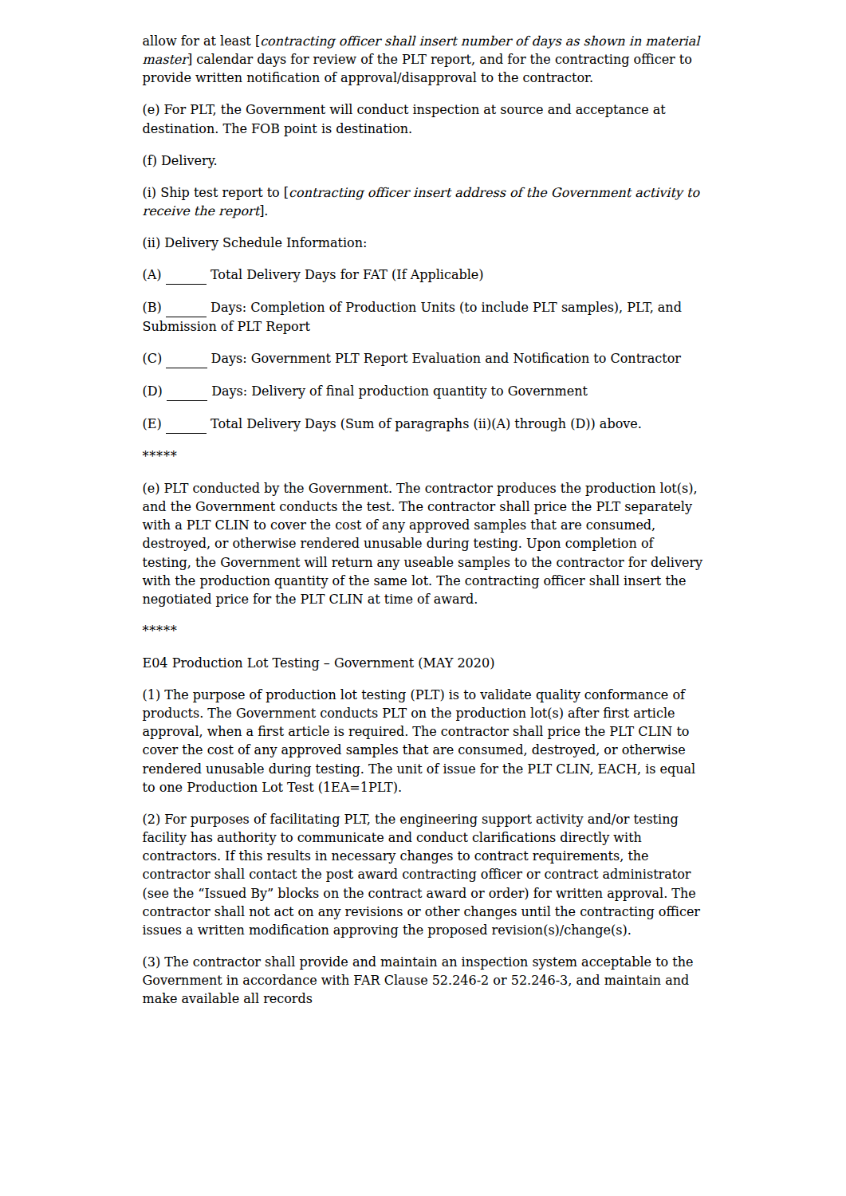allow for at least [contracting officer shall insert number of days as shown in material master] calendar days for review of the PLT report, and for the contracting officer to provide written notification of approval/disapproval to the contractor.
(e) For PLT, the Government will conduct inspection at source and acceptance at destination. The FOB point is destination.
(f) Delivery.
(i) Ship test report to [contracting officer insert address of the Government activity to receive the report].
(ii) Delivery Schedule Information:
(A) Total Delivery Days for FAT (If Applicable)
(B) Days: Completion of Production Units (to include PLT samples), PLT, and Submission of PLT Report
(C) Days: Government PLT Report Evaluation and Notification to Contractor
(D) Days: Delivery of final production quantity to Government
(E) Total Delivery Days (Sum of paragraphs (ii)(A) through (D)) above.
*****
(e) PLT conducted by the Government. The contractor produces the production lot(s), and the Government conducts the test. The contractor shall price the PLT separately with a PLT CLIN to cover the cost of any approved samples that are consumed, destroyed, or otherwise rendered unusable during testing. Upon completion of testing, the Government will return any useable samples to the contractor for delivery with the production quantity of the same lot. The contracting officer shall insert the negotiated price for the PLT CLIN at time of award.
*****
E04 Production Lot Testing – Government (MAY 2020)
(1) The purpose of production lot testing (PLT) is to validate quality conformance of products. The Government conducts PLT on the production lot(s) after first article approval, when a first article is required. The contractor shall price the PLT CLIN to cover the cost of any approved samples that are consumed, destroyed, or otherwise rendered unusable during testing. The unit of issue for the PLT CLIN, EACH, is equal to one Production Lot Test (1EA=1PLT).
(2) For purposes of facilitating PLT, the engineering support activity and/or testing facility has authority to communicate and conduct clarifications directly with contractors. If this results in necessary changes to contract requirements, the contractor shall contact the post award contracting officer or contract administrator (see the “Issued By” blocks on the contract award or order) for written approval. The contractor shall not act on any revisions or other changes until the contracting officer issues a written modification approving the proposed revision(s)/change(s).
(3) The contractor shall provide and maintain an inspection system acceptable to the Government in accordance with FAR Clause 52.246-2 or 52.246-3, and maintain and make available all records